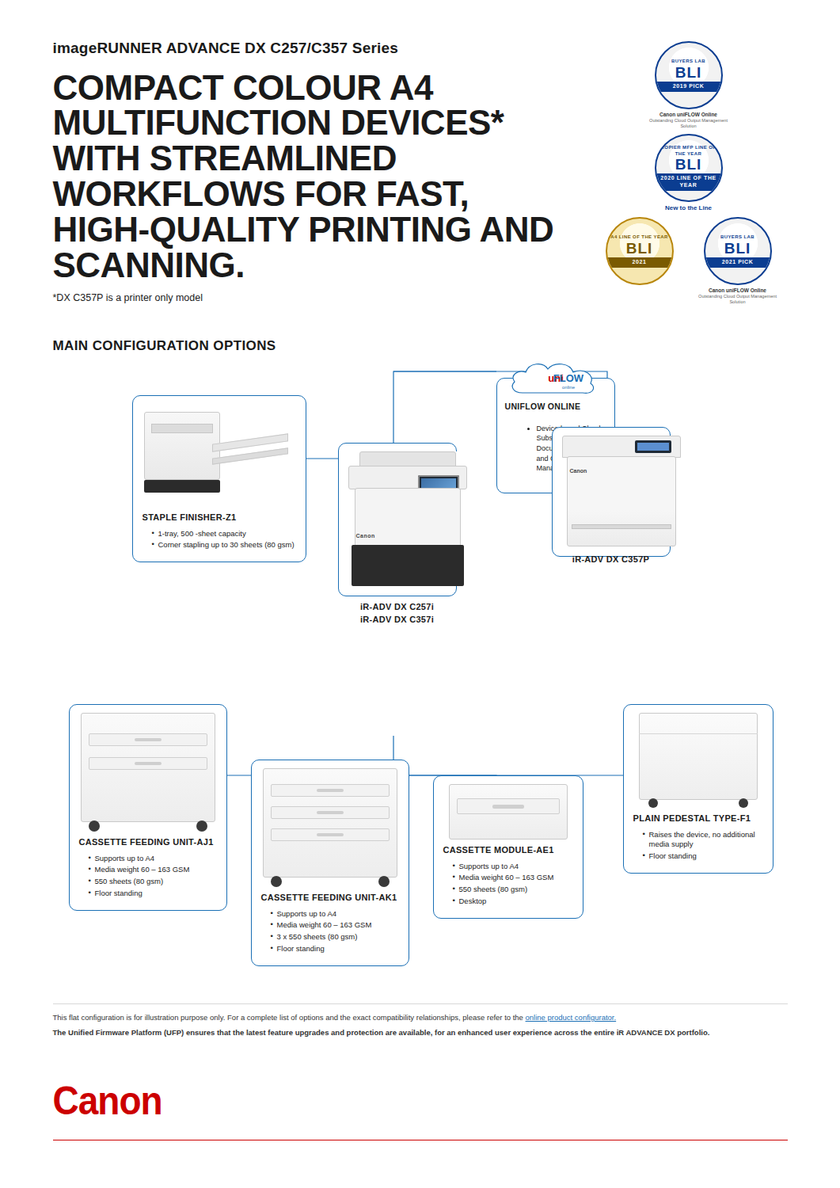imageRUNNER ADVANCE DX C257/C357 Series
Compact colour A4 multifunction devices* with streamlined workflows for fast, high-quality printing and scanning.
*DX C357P is a printer only model
Buyers Lab BLI 2019 Pick
Canon uniFLOW Online
Outstanding Cloud Output Management Solution
Copier MFP Line of the Year BLI 2020 Line of the Year
New to the Line
A4 Line of the Year BLI 2021
Buyers Lab BLI 2021 Pick
Canon uniFLOW Online
Outstanding Cloud Output Management Solution
MAIN CONFIGURATION OPTIONS
uni FLOW online
uniFLOW Online
Device-based Cloud Subscription for Document Output and Capture Management
Staple Finisher-Z1
1-tray, 500 -sheet capacity
Corner stapling up to 30 sheets (80 gsm)
Canon
iR-ADV DX C257i
iR-ADV DX C357i
Canon
iR-ADV DX C357P
Cassette Feeding Unit-AJ1
Supports up to A4
Media weight 60 – 163 GSM
550 sheets (80 gsm)
Floor standing
Cassette Feeding Unit-AK1
Supports up to A4
Media weight 60 – 163 GSM
3 x 550 sheets (80 gsm)
Floor standing
Cassette Module-AE1
Supports up to A4
Media weight 60 – 163 GSM
550 sheets (80 gsm)
Desktop
Plain Pedestal Type-F1
Raises the device, no additional media supply
Floor standing
This flat configuration is for illustration purpose only. For a complete list of options and the exact compatibility relationships, please refer to the online product configurator.
The Unified Firmware Platform (UFP) ensures that the latest feature upgrades and protection are available, for an enhanced user experience across the entire iR ADVANCE DX portfolio.
Canon